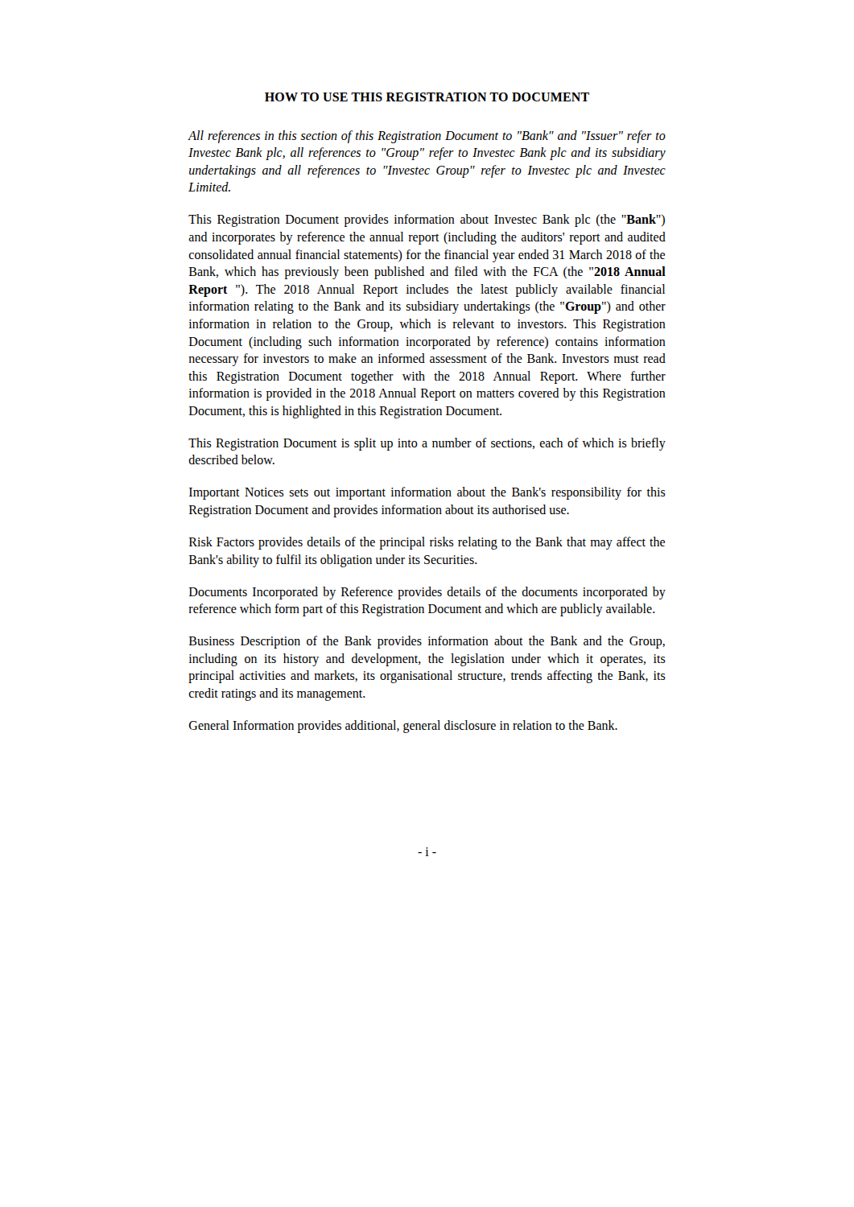How to use this Registration to Document
All references in this section of this Registration Document to "Bank" and "Issuer" refer to Investec Bank plc, all references to "Group" refer to Investec Bank plc and its subsidiary undertakings and all references to "Investec Group" refer to Investec plc and Investec Limited.
This Registration Document provides information about Investec Bank plc (the "Bank") and incorporates by reference the annual report (including the auditors' report and audited consolidated annual financial statements) for the financial year ended 31 March 2018 of the Bank, which has previously been published and filed with the FCA (the "2018 Annual Report "). The 2018 Annual Report includes the latest publicly available financial information relating to the Bank and its subsidiary undertakings (the "Group") and other information in relation to the Group, which is relevant to investors. This Registration Document (including such information incorporated by reference) contains information necessary for investors to make an informed assessment of the Bank. Investors must read this Registration Document together with the 2018 Annual Report. Where further information is provided in the 2018 Annual Report on matters covered by this Registration Document, this is highlighted in this Registration Document.
This Registration Document is split up into a number of sections, each of which is briefly described below.
Important Notices sets out important information about the Bank's responsibility for this Registration Document and provides information about its authorised use.
Risk Factors provides details of the principal risks relating to the Bank that may affect the Bank's ability to fulfil its obligation under its Securities.
Documents Incorporated by Reference provides details of the documents incorporated by reference which form part of this Registration Document and which are publicly available.
Business Description of the Bank provides information about the Bank and the Group, including on its history and development, the legislation under which it operates, its principal activities and markets, its organisational structure, trends affecting the Bank, its credit ratings and its management.
General Information provides additional, general disclosure in relation to the Bank.
- i -